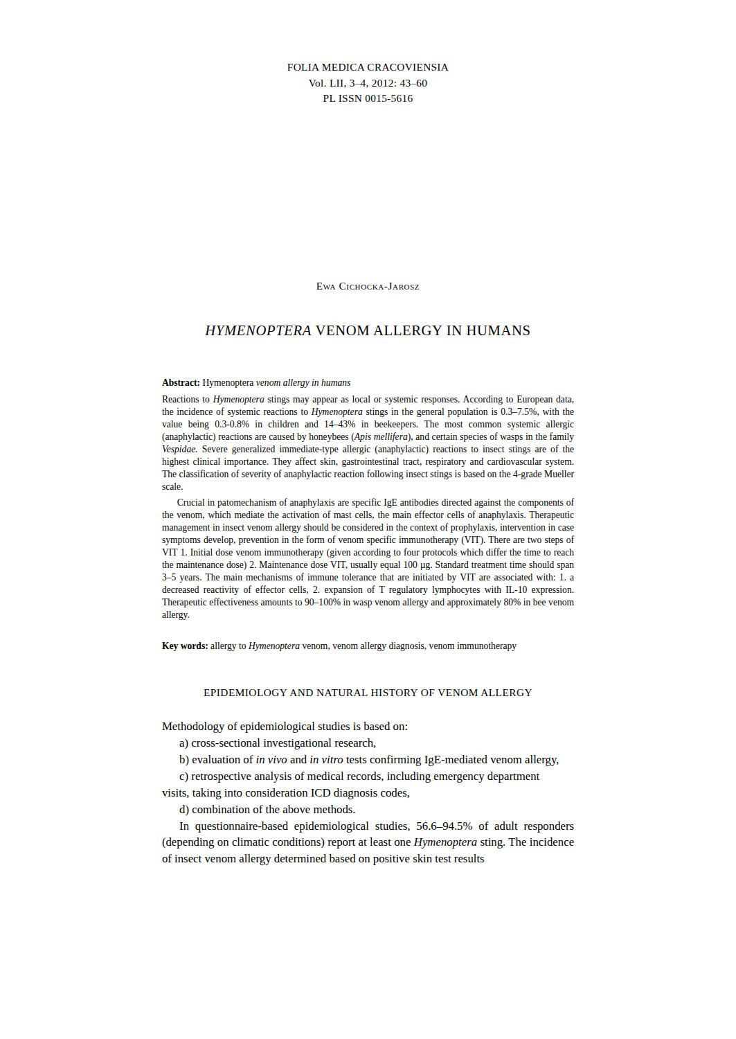FOLIA MEDICA CRACOVIENSIA Vol. LII, 3–4, 2012: 43–60 PL ISSN 0015-5616
Ewa Cichocka-Jarosz
HYMENOPTERA VENOM ALLERGY IN HUMANS
Abstract: Hymenoptera venom allergy in humans
Reactions to Hymenoptera stings may appear as local or systemic responses. According to European data, the incidence of systemic reactions to Hymenoptera stings in the general population is 0.3–7.5%, with the value being 0.3-0.8% in children and 14–43% in beekeepers. The most common systemic allergic (anaphylactic) reactions are caused by honeybees (Apis mellifera), and certain species of wasps in the family Vespidae. Severe generalized immediate-type allergic (anaphylactic) reactions to insect stings are of the highest clinical importance. They affect skin, gastrointestinal tract, respiratory and cardiovascular system. The classification of severity of anaphylactic reaction following insect stings is based on the 4-grade Mueller scale.
Crucial in patomechanism of anaphylaxis are specific IgE antibodies directed against the components of the venom, which mediate the activation of mast cells, the main effector cells of anaphylaxis. Therapeutic management in insect venom allergy should be considered in the context of prophylaxis, intervention in case symptoms develop, prevention in the form of venom specific immunotherapy (VIT). There are two steps of VIT 1. Initial dose venom immunotherapy (given according to four protocols which differ the time to reach the maintenance dose) 2. Maintenance dose VIT, usually equal 100 µg. Standard treatment time should span 3–5 years. The main mechanisms of immune tolerance that are initiated by VIT are associated with: 1. a decreased reactivity of effector cells, 2. expansion of T regulatory lymphocytes with IL-10 expression. Therapeutic effectiveness amounts to 90–100% in wasp venom allergy and approximately 80% in bee venom allergy.
Key words: allergy to Hymenoptera venom, venom allergy diagnosis, venom immunotherapy
EPIDEMIOLOGY AND NATURAL HISTORY OF VENOM ALLERGY
Methodology of epidemiological studies is based on:
a) cross-sectional investigational research,
b) evaluation of in vivo and in vitro tests confirming IgE-mediated venom allergy,
c) retrospective analysis of medical records, including emergency department
visits, taking into consideration ICD diagnosis codes,
d) combination of the above methods.
In questionnaire-based epidemiological studies, 56.6–94.5% of adult responders (depending on climatic conditions) report at least one Hymenoptera sting. The incidence of insect venom allergy determined based on positive skin test results